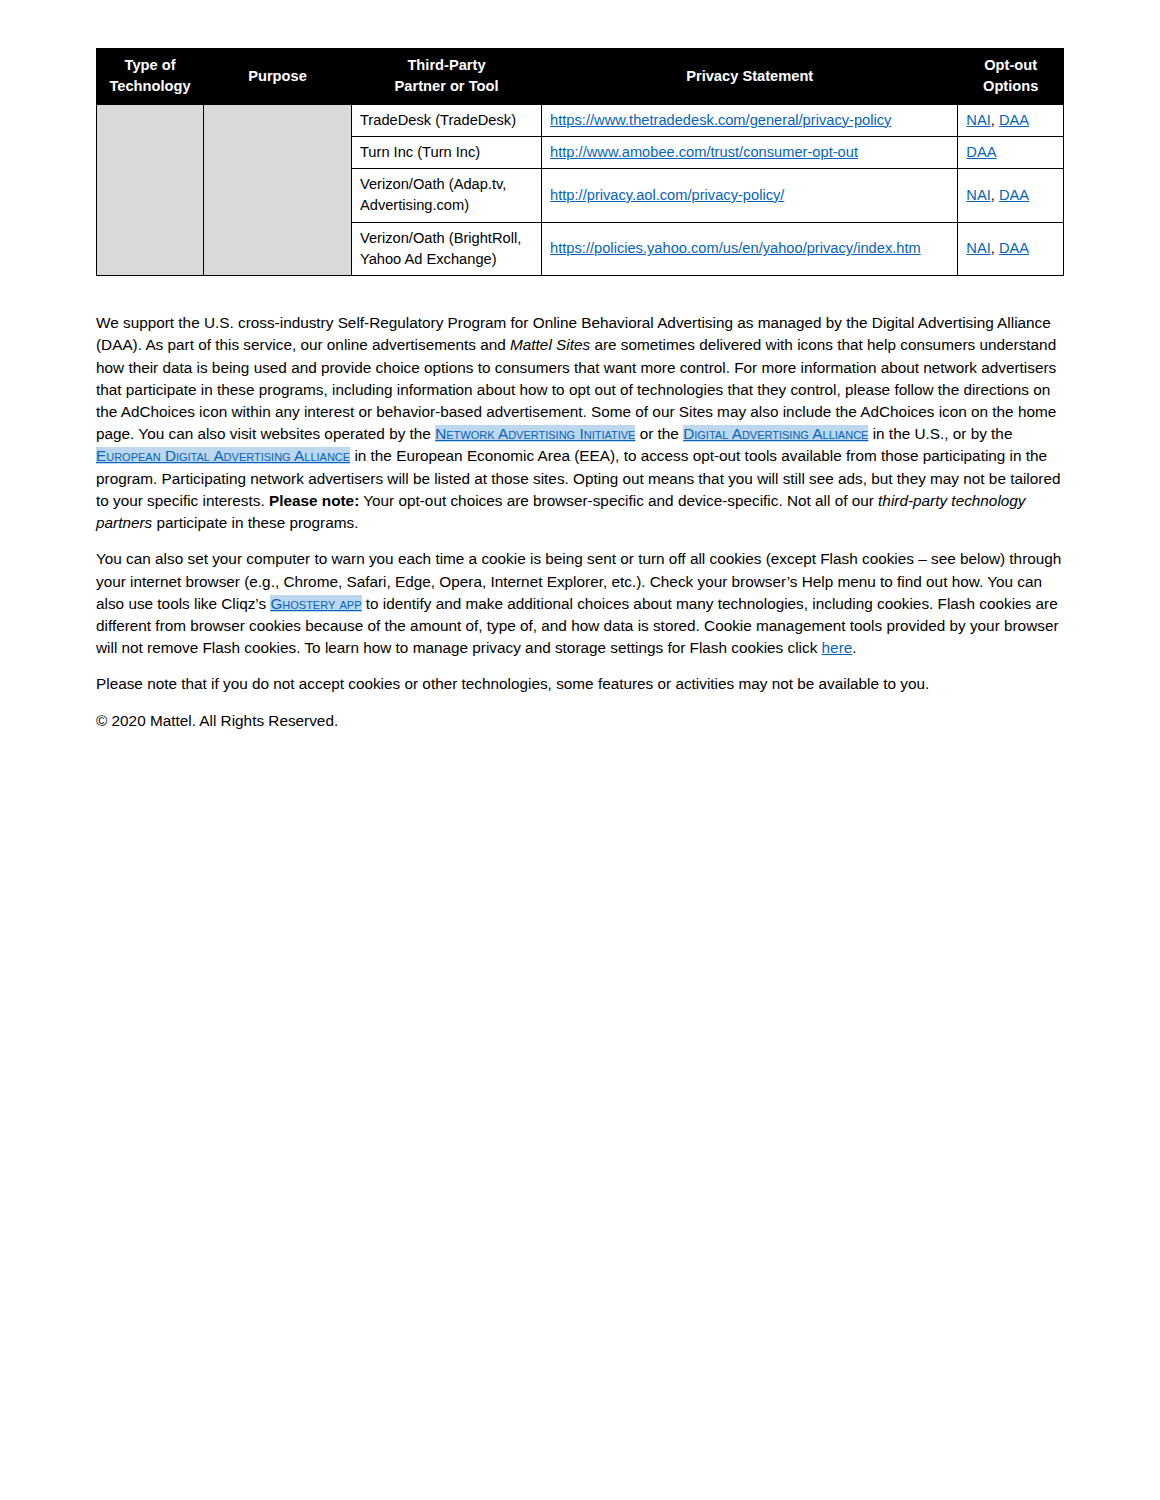| Type of Technology | Purpose | Third-Party Partner or Tool | Privacy Statement | Opt-out Options |
| --- | --- | --- | --- | --- |
| | | TradeDesk (TradeDesk) | https://www.thetradedesk.com/general/privacy-policy | NAI , DAA |
| Turn Inc (Turn Inc) | http://www.amobee.com/trust/consumer-opt-out | DAA |
| Verizon/Oath (Adap.tv, Advertising.com) | http://privacy.aol.com/privacy-policy/ | NAI , DAA |
| Verizon/Oath (BrightRoll, Yahoo Ad Exchange) | https://policies.yahoo.com/us/en/yahoo/privacy/index.htm | NAI , DAA |
We support the U.S. cross-industry Self-Regulatory Program for Online Behavioral Advertising as managed by the Digital Advertising Alliance (DAA). As part of this service, our online advertisements and Mattel Sites are sometimes delivered with icons that help consumers understand how their data is being used and provide choice options to consumers that want more control. For more information about network advertisers that participate in these programs, including information about how to opt out of technologies that they control, please follow the directions on the AdChoices icon within any interest or behavior-based advertisement. Some of our Sites may also include the AdChoices icon on the home page. You can also visit websites operated by the Network Advertising Initiative or the Digital Advertising Alliance in the U.S., or by the European Digital Advertising Alliance in the European Economic Area (EEA), to access opt-out tools available from those participating in the program. Participating network advertisers will be listed at those sites. Opting out means that you will still see ads, but they may not be tailored to your specific interests. Please note: Your opt-out choices are browser-specific and device-specific. Not all of our third-party technology partners participate in these programs.
You can also set your computer to warn you each time a cookie is being sent or turn off all cookies (except Flash cookies – see below) through your internet browser (e.g., Chrome, Safari, Edge, Opera, Internet Explorer, etc.). Check your browser’s Help menu to find out how. You can also use tools like Cliqz’s Ghostery app to identify and make additional choices about many technologies, including cookies. Flash cookies are different from browser cookies because of the amount of, type of, and how data is stored. Cookie management tools provided by your browser will not remove Flash cookies. To learn how to manage privacy and storage settings for Flash cookies click here.
Please note that if you do not accept cookies or other technologies, some features or activities may not be available to you.
© 2020 Mattel. All Rights Reserved.